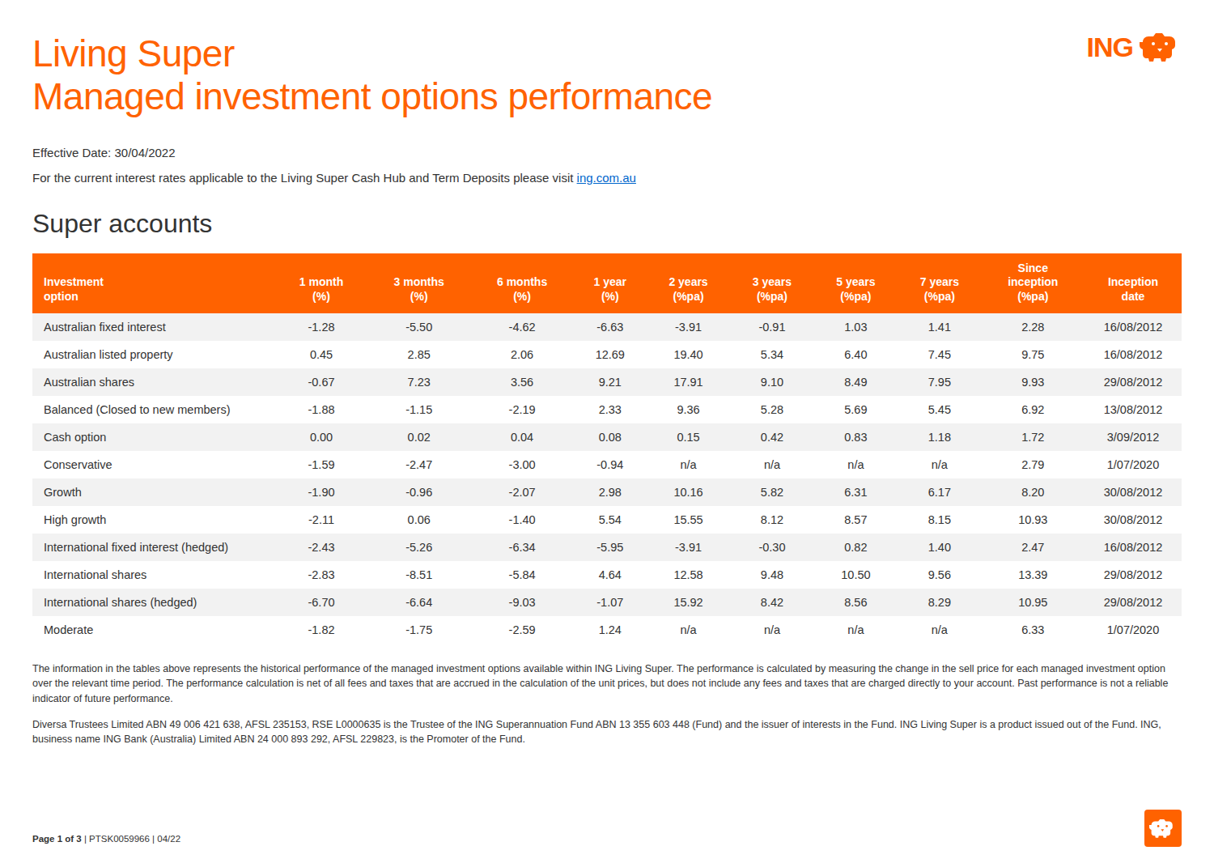ING
Living Super
Managed investment options performance
Effective Date: 30/04/2022
For the current interest rates applicable to the Living Super Cash Hub and Term Deposits please visit ing.com.au
Super accounts
| Investment option | 1 month (%) | 3 months (%) | 6 months (%) | 1 year (%) | 2 years (%pa) | 3 years (%pa) | 5 years (%pa) | 7 years (%pa) | Since inception (%pa) | Inception date |
| --- | --- | --- | --- | --- | --- | --- | --- | --- | --- | --- |
| Australian fixed interest | -1.28 | -5.50 | -4.62 | -6.63 | -3.91 | -0.91 | 1.03 | 1.41 | 2.28 | 16/08/2012 |
| Australian listed property | 0.45 | 2.85 | 2.06 | 12.69 | 19.40 | 5.34 | 6.40 | 7.45 | 9.75 | 16/08/2012 |
| Australian shares | -0.67 | 7.23 | 3.56 | 9.21 | 17.91 | 9.10 | 8.49 | 7.95 | 9.93 | 29/08/2012 |
| Balanced (Closed to new members) | -1.88 | -1.15 | -2.19 | 2.33 | 9.36 | 5.28 | 5.69 | 5.45 | 6.92 | 13/08/2012 |
| Cash option | 0.00 | 0.02 | 0.04 | 0.08 | 0.15 | 0.42 | 0.83 | 1.18 | 1.72 | 3/09/2012 |
| Conservative | -1.59 | -2.47 | -3.00 | -0.94 | n/a | n/a | n/a | n/a | 2.79 | 1/07/2020 |
| Growth | -1.90 | -0.96 | -2.07 | 2.98 | 10.16 | 5.82 | 6.31 | 6.17 | 8.20 | 30/08/2012 |
| High growth | -2.11 | 0.06 | -1.40 | 5.54 | 15.55 | 8.12 | 8.57 | 8.15 | 10.93 | 30/08/2012 |
| International fixed interest (hedged) | -2.43 | -5.26 | -6.34 | -5.95 | -3.91 | -0.30 | 0.82 | 1.40 | 2.47 | 16/08/2012 |
| International shares | -2.83 | -8.51 | -5.84 | 4.64 | 12.58 | 9.48 | 10.50 | 9.56 | 13.39 | 29/08/2012 |
| International shares (hedged) | -6.70 | -6.64 | -9.03 | -1.07 | 15.92 | 8.42 | 8.56 | 8.29 | 10.95 | 29/08/2012 |
| Moderate | -1.82 | -1.75 | -2.59 | 1.24 | n/a | n/a | n/a | n/a | 6.33 | 1/07/2020 |
The information in the tables above represents the historical performance of the managed investment options available within ING Living Super. The performance is calculated by measuring the change in the sell price for each managed investment option over the relevant time period. The performance calculation is net of all fees and taxes that are accrued in the calculation of the unit prices, but does not include any fees and taxes that are charged directly to your account. Past performance is not a reliable indicator of future performance.
Diversa Trustees Limited ABN 49 006 421 638, AFSL 235153, RSE L0000635 is the Trustee of the ING Superannuation Fund ABN 13 355 603 448 (Fund) and the issuer of interests in the Fund. ING Living Super is a product issued out of the Fund. ING, business name ING Bank (Australia) Limited ABN 24 000 893 292, AFSL 229823, is the Promoter of the Fund.
Page 1 of 3 | PTSK0059966 | 04/22